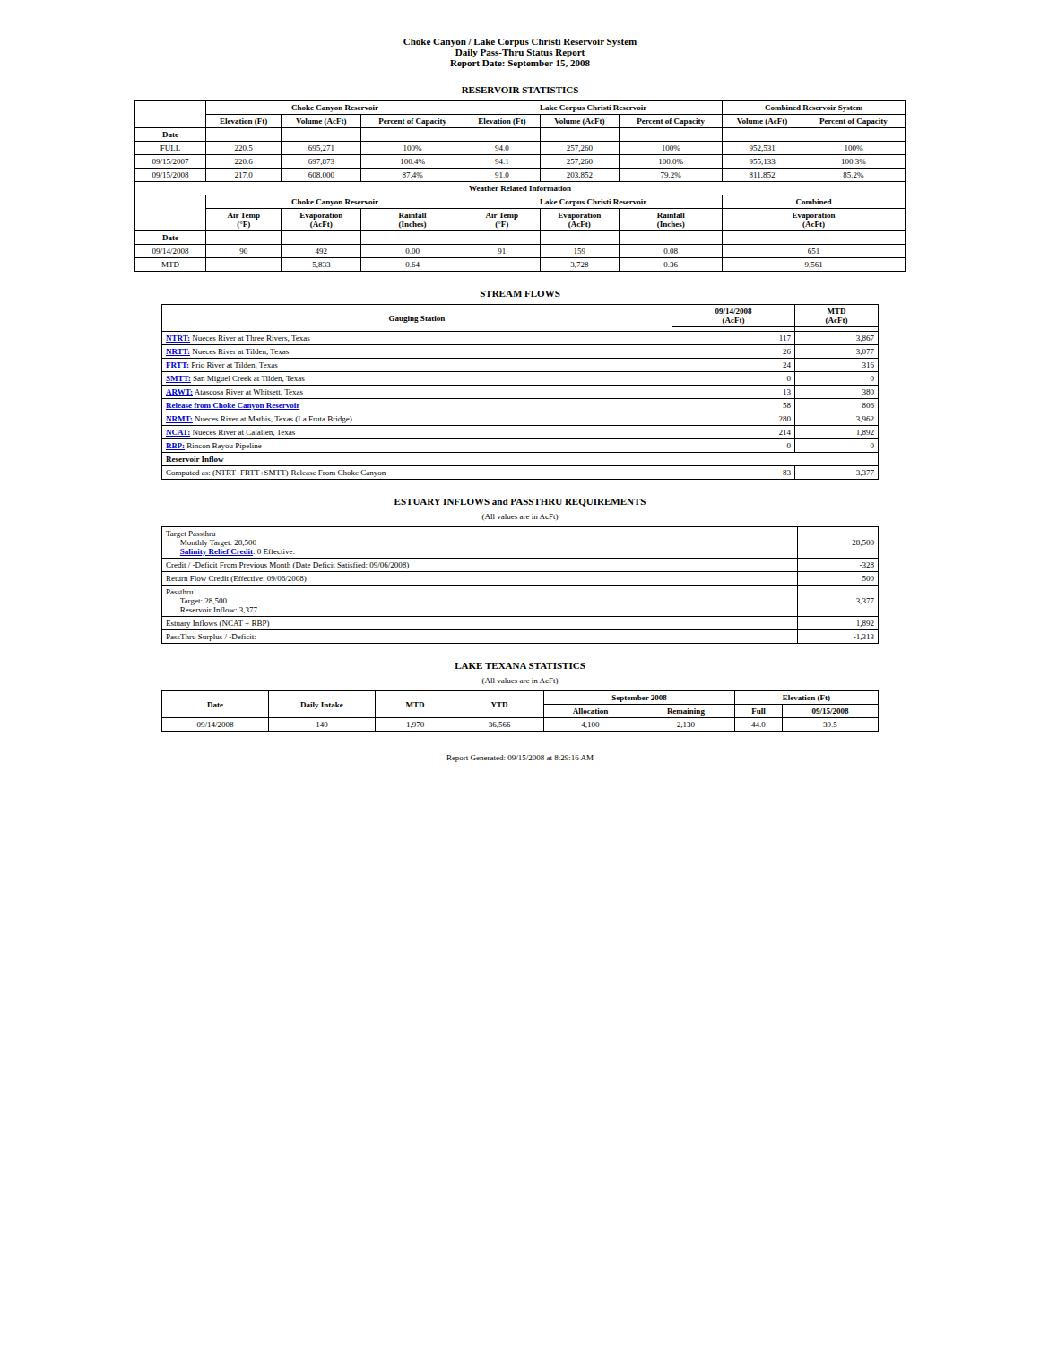Choke Canyon / Lake Corpus Christi Reservoir System
Daily Pass-Thru Status Report
Report Date: September 15, 2008
RESERVOIR STATISTICS
| | Choke Canyon Reservoir | Lake Corpus Christi Reservoir | Combined Reservoir System |
| Elevation (Ft) | Volume (AcFt) | Percent of Capacity | Elevation (Ft) | Volume (AcFt) | Percent of Capacity | Volume (AcFt) | Percent of Capacity |
| Date | | | | | | | | |
| FULL | 220.5 | 695,271 | 100% | 94.0 | 257,260 | 100% | 952,531 | 100% |
| 09/15/2007 | 220.6 | 697,873 | 100.4% | 94.1 | 257,260 | 100.0% | 955,133 | 100.3% |
| 09/15/2008 | 217.0 | 608,000 | 87.4% | 91.0 | 203,852 | 79.2% | 811,852 | 85.2% |
| Weather Related Information |
| | Choke Canyon Reservoir | Lake Corpus Christi Reservoir | Combined |
| Air Temp (°F) | Evaporation (AcFt) | Rainfall (Inches) | Air Temp (°F) | Evaporation (AcFt) | Rainfall (Inches) | Evaporation (AcFt) |
| Date | | | | | | | |
| 09/14/2008 | 90 | 492 | 0.00 | 91 | 159 | 0.08 | 651 |
| MTD | | 5,833 | 0.64 | | 3,728 | 0.36 | 9,561 |
STREAM FLOWS
| Gauging Station | 09/14/2008 (AcFt) | MTD (AcFt) |
| NTRT: Nueces River at Three Rivers, Texas | 117 | 3,867 |
| NRTT: Nueces River at Tilden, Texas | 26 | 3,077 |
| FRTT: Frio River at Tilden, Texas | 24 | 316 |
| SMTT: San Miguel Creek at Tilden, Texas | 0 | 0 |
| ARWT: Atascosa River at Whitsett, Texas | 13 | 380 |
| Release from Choke Canyon Reservoir | 58 | 806 |
| NRMT: Nueces River at Mathis, Texas (La Fruta Bridge) | 280 | 3,962 |
| NCAT: Nueces River at Calallen, Texas | 214 | 1,892 |
| RBP: Rincon Bayou Pipeline | 0 | 0 |
| Reservoir Inflow |
| Computed as: (NTRT+FRTT+SMTT)-Release From Choke Canyon | 83 | 3,377 |
ESTUARY INFLOWS and PASSTHRU REQUIREMENTS
(All values are in AcFt)
| Target Passthru Monthly Target: 28,500 Salinity Relief Credit : 0 Effective: | 28,500 |
| Credit / -Deficit From Previous Month (Date Deficit Satisfied: 09/06/2008) | -328 |
| Return Flow Credit (Effective: 09/06/2008) | 500 |
| Passthru Target: 28,500 Reservoir Inflow: 3,377 | 3,377 |
| Estuary Inflows (NCAT + RBP) | 1,892 |
| PassThru Surplus / -Deficit: | -1,313 |
LAKE TEXANA STATISTICS
(All values are in AcFt)
| Date | Daily Intake | MTD | YTD | September 2008 | Elevation (Ft) |
| Allocation | Remaining | Full | 09/15/2008 |
| 09/14/2008 | 140 | 1,970 | 36,566 | 4,100 | 2,130 | 44.0 | 39.5 |
Report Generated: 09/15/2008 at 8:29:16 AM